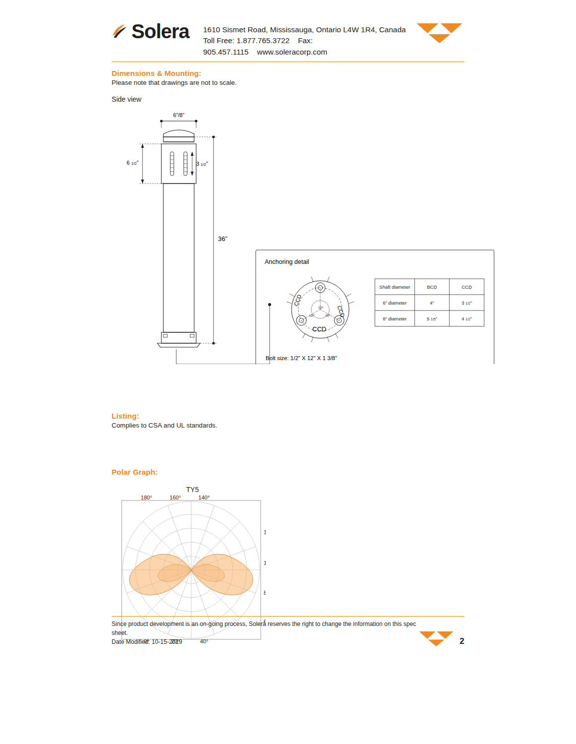Solera
1610 Sismet Road, Mississauga, Ontario L4W 1R4, Canada
Toll Free: 1.877.765.3722 Fax: 905.457.1115 www.soleracorp.com
Dimensions & Mounting:
Please note that drawings are not to scale.
Side view
6”/8” 6 1/2” 3 1/2” 36” Anchoring detail 120° 120° 120° CCD CCD CCD Shaft diameter BCD CCD 6” diameter 4” 3 1/2” 8” diameter 5 1/5” 4 1/2” Bolt size: 1/2” X 12” X 1 3/8”
Listing:
Complies to CSA and UL standards.
Polar Graph:
TY5
180° 160° 140° 120° 100° 80° 60° 0° 20° 40°
Since product development is an on-going process, Solera reserves the right to change the information on this spec sheet.
Date Modified: 10-15-2019
2